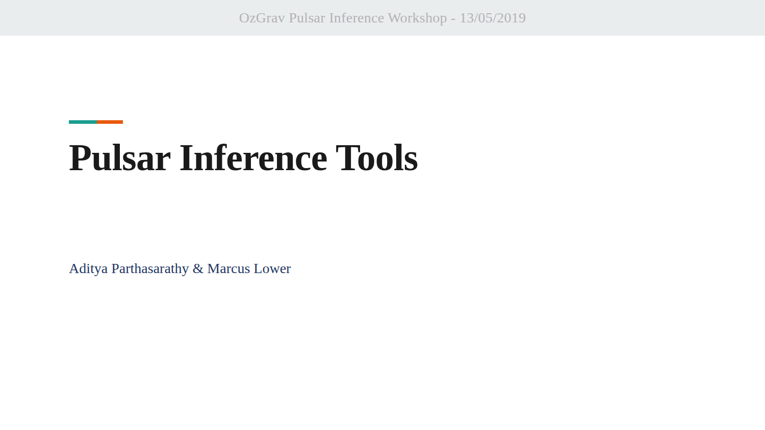OzGrav Pulsar Inference Workshop - 13/05/2019
Pulsar Inference Tools
Aditya Parthasarathy & Marcus Lower